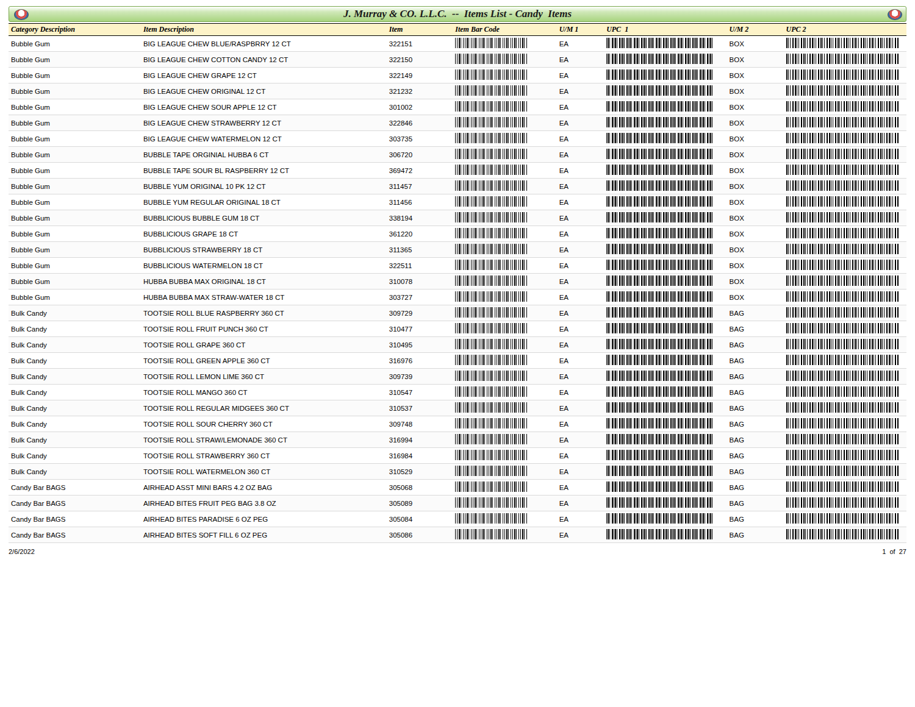J. Murray & CO. L.L.C. -- Items List - Candy Items
| Category Description | Item Description | Item | Item Bar Code | U/M 1 | UPC 1 | U/M 2 | UPC 2 |
| --- | --- | --- | --- | --- | --- | --- | --- |
| Bubble Gum | BIG LEAGUE CHEW BLUE/RASPBRRY 12 CT | 322151 | | EA | | BOX | |
| Bubble Gum | BIG LEAGUE CHEW COTTON CANDY 12 CT | 322150 | | EA | | BOX | |
| Bubble Gum | BIG LEAGUE CHEW GRAPE 12 CT | 322149 | | EA | | BOX | |
| Bubble Gum | BIG LEAGUE CHEW ORIGINAL 12 CT | 321232 | | EA | | BOX | |
| Bubble Gum | BIG LEAGUE CHEW SOUR APPLE 12 CT | 301002 | | EA | | BOX | |
| Bubble Gum | BIG LEAGUE CHEW STRAWBERRY 12 CT | 322846 | | EA | | BOX | |
| Bubble Gum | BIG LEAGUE CHEW WATERMELON 12 CT | 303735 | | EA | | BOX | |
| Bubble Gum | BUBBLE TAPE ORGINIAL HUBBA 6 CT | 306720 | | EA | | BOX | |
| Bubble Gum | BUBBLE TAPE SOUR BL RASPBERRY 12 CT | 369472 | | EA | | BOX | |
| Bubble Gum | BUBBLE YUM ORIGINAL 10 PK 12 CT | 311457 | | EA | | BOX | |
| Bubble Gum | BUBBLE YUM REGULAR ORIGINAL 18 CT | 311456 | | EA | | BOX | |
| Bubble Gum | BUBBLICIOUS BUBBLE GUM 18 CT | 338194 | | EA | | BOX | |
| Bubble Gum | BUBBLICIOUS GRAPE 18 CT | 361220 | | EA | | BOX | |
| Bubble Gum | BUBBLICIOUS STRAWBERRY 18 CT | 311365 | | EA | | BOX | |
| Bubble Gum | BUBBLICIOUS WATERMELON 18 CT | 322511 | | EA | | BOX | |
| Bubble Gum | HUBBA BUBBA MAX ORIGINAL 18 CT | 310078 | | EA | | BOX | |
| Bubble Gum | HUBBA BUBBA MAX STRAW-WATER 18 CT | 303727 | | EA | | BOX | |
| Bulk Candy | TOOTSIE ROLL BLUE RASPBERRY 360 CT | 309729 | | EA | | BAG | |
| Bulk Candy | TOOTSIE ROLL FRUIT PUNCH 360 CT | 310477 | | EA | | BAG | |
| Bulk Candy | TOOTSIE ROLL GRAPE 360 CT | 310495 | | EA | | BAG | |
| Bulk Candy | TOOTSIE ROLL GREEN APPLE 360 CT | 316976 | | EA | | BAG | |
| Bulk Candy | TOOTSIE ROLL LEMON LIME 360 CT | 309739 | | EA | | BAG | |
| Bulk Candy | TOOTSIE ROLL MANGO 360 CT | 310547 | | EA | | BAG | |
| Bulk Candy | TOOTSIE ROLL REGULAR MIDGEES 360 CT | 310537 | | EA | | BAG | |
| Bulk Candy | TOOTSIE ROLL SOUR CHERRY 360 CT | 309748 | | EA | | BAG | |
| Bulk Candy | TOOTSIE ROLL STRAW/LEMONADE 360 CT | 316994 | | EA | | BAG | |
| Bulk Candy | TOOTSIE ROLL STRAWBERRY 360 CT | 316984 | | EA | | BAG | |
| Bulk Candy | TOOTSIE ROLL WATERMELON 360 CT | 310529 | | EA | | BAG | |
| Candy Bar BAGS | AIRHEAD ASST MINI BARS 4.2 OZ BAG | 305068 | | EA | | BAG | |
| Candy Bar BAGS | AIRHEAD BITES FRUIT PEG BAG 3.8 OZ | 305089 | | EA | | BAG | |
| Candy Bar BAGS | AIRHEAD BITES PARADISE 6 OZ PEG | 305084 | | EA | | BAG | |
| Candy Bar BAGS | AIRHEAD BITES SOFT FILL 6 OZ PEG | 305086 | | EA | | BAG | |
2/6/2022 1 of 27